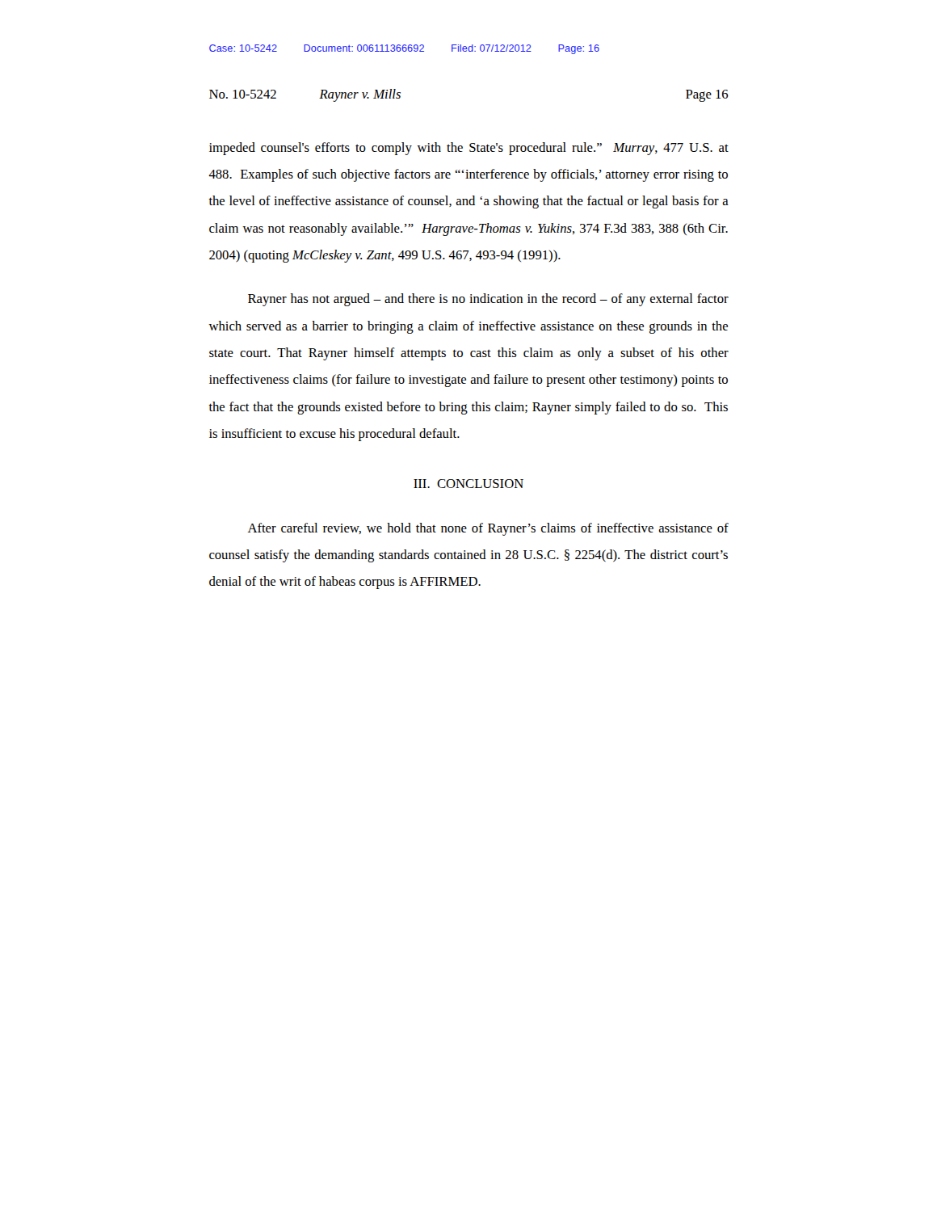Case: 10-5242 Document: 006111366692 Filed: 07/12/2012 Page: 16
No. 10-5242Rayner v. Mills Page 16
impeded counsel's efforts to comply with the State's procedural rule.” Murray, 477 U.S. at 488. Examples of such objective factors are “‘interference by officials,’ attorney error rising to the level of ineffective assistance of counsel, and ‘a showing that the factual or legal basis for a claim was not reasonably available.’” Hargrave-Thomas v. Yukins, 374 F.3d 383, 388 (6th Cir. 2004) (quoting McCleskey v. Zant, 499 U.S. 467, 493-94 (1991)).
Rayner has not argued – and there is no indication in the record – of any external factor which served as a barrier to bringing a claim of ineffective assistance on these grounds in the state court. That Rayner himself attempts to cast this claim as only a subset of his other ineffectiveness claims (for failure to investigate and failure to present other testimony) points to the fact that the grounds existed before to bring this claim; Rayner simply failed to do so. This is insufficient to excuse his procedural default.
III. CONCLUSION
After careful review, we hold that none of Rayner’s claims of ineffective assistance of counsel satisfy the demanding standards contained in 28 U.S.C. § 2254(d). The district court’s denial of the writ of habeas corpus is AFFIRMED.